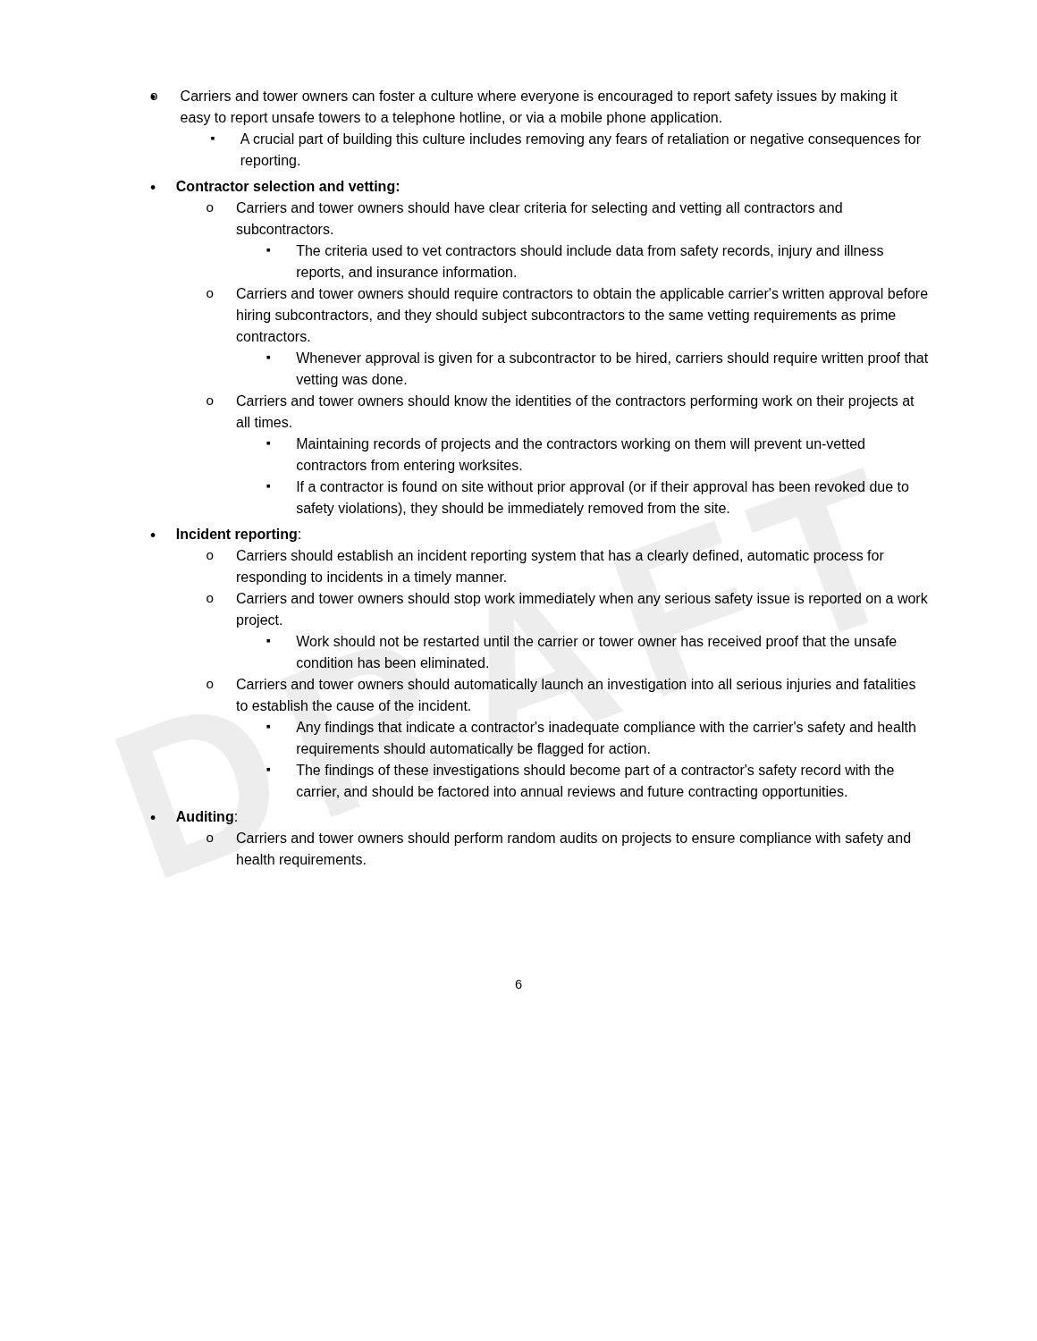DRAFT
Carriers and tower owners can foster a culture where everyone is encouraged to report safety issues by making it easy to report unsafe towers to a telephone hotline, or via a mobile phone application.
A crucial part of building this culture includes removing any fears of retaliation or negative consequences for reporting.
Contractor selection and vetting:
Carriers and tower owners should have clear criteria for selecting and vetting all contractors and subcontractors.
The criteria used to vet contractors should include data from safety records, injury and illness reports, and insurance information.
Carriers and tower owners should require contractors to obtain the applicable carrier's written approval before hiring subcontractors, and they should subject subcontractors to the same vetting requirements as prime contractors.
Whenever approval is given for a subcontractor to be hired, carriers should require written proof that vetting was done.
Carriers and tower owners should know the identities of the contractors performing work on their projects at all times.
Maintaining records of projects and the contractors working on them will prevent un-vetted contractors from entering worksites.
If a contractor is found on site without prior approval (or if their approval has been revoked due to safety violations), they should be immediately removed from the site.
Incident reporting:
Carriers should establish an incident reporting system that has a clearly defined, automatic process for responding to incidents in a timely manner.
Carriers and tower owners should stop work immediately when any serious safety issue is reported on a work project.
Work should not be restarted until the carrier or tower owner has received proof that the unsafe condition has been eliminated.
Carriers and tower owners should automatically launch an investigation into all serious injuries and fatalities to establish the cause of the incident.
Any findings that indicate a contractor's inadequate compliance with the carrier's safety and health requirements should automatically be flagged for action.
The findings of these investigations should become part of a contractor's safety record with the carrier, and should be factored into annual reviews and future contracting opportunities.
Auditing:
Carriers and tower owners should perform random audits on projects to ensure compliance with safety and health requirements.
6